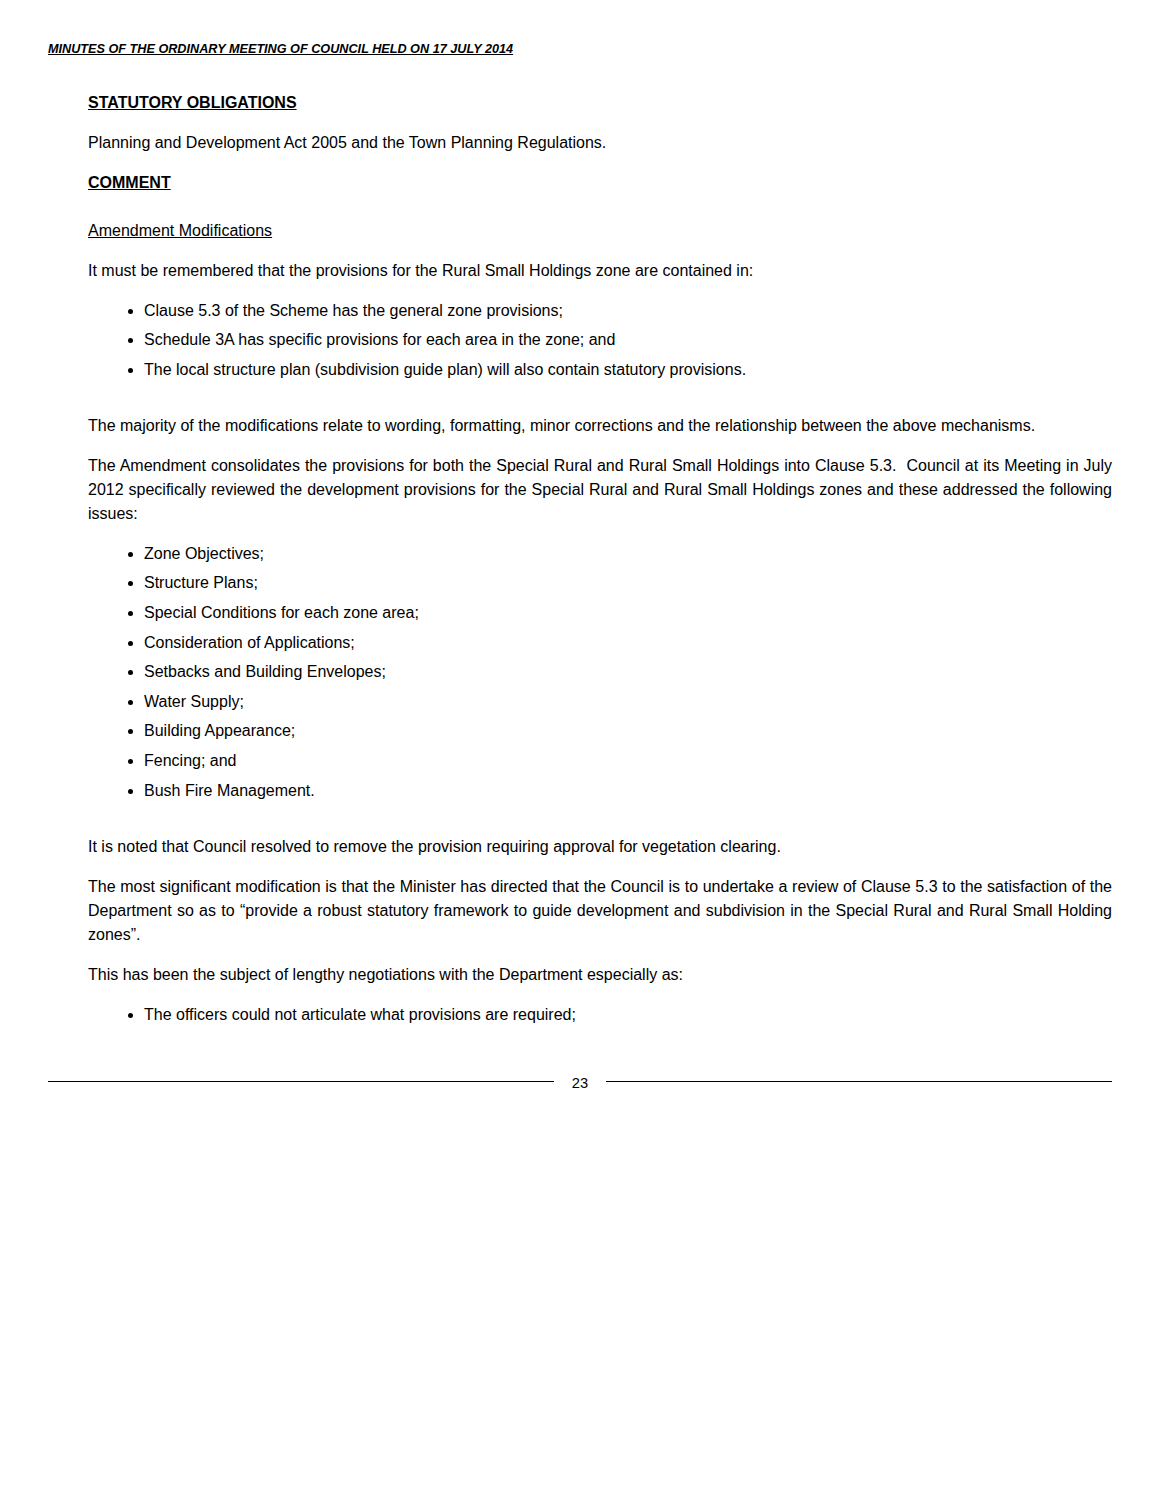MINUTES OF THE ORDINARY MEETING OF COUNCIL HELD ON 17 JULY 2014
STATUTORY OBLIGATIONS
Planning and Development Act 2005 and the Town Planning Regulations.
COMMENT
Amendment Modifications
It must be remembered that the provisions for the Rural Small Holdings zone are contained in:
Clause 5.3 of the Scheme has the general zone provisions;
Schedule 3A has specific provisions for each area in the zone; and
The local structure plan (subdivision guide plan) will also contain statutory provisions.
The majority of the modifications relate to wording, formatting, minor corrections and the relationship between the above mechanisms.
The Amendment consolidates the provisions for both the Special Rural and Rural Small Holdings into Clause 5.3. Council at its Meeting in July 2012 specifically reviewed the development provisions for the Special Rural and Rural Small Holdings zones and these addressed the following issues:
Zone Objectives;
Structure Plans;
Special Conditions for each zone area;
Consideration of Applications;
Setbacks and Building Envelopes;
Water Supply;
Building Appearance;
Fencing; and
Bush Fire Management.
It is noted that Council resolved to remove the provision requiring approval for vegetation clearing.
The most significant modification is that the Minister has directed that the Council is to undertake a review of Clause 5.3 to the satisfaction of the Department so as to “provide a robust statutory framework to guide development and subdivision in the Special Rural and Rural Small Holding zones”.
This has been the subject of lengthy negotiations with the Department especially as:
The officers could not articulate what provisions are required;
23